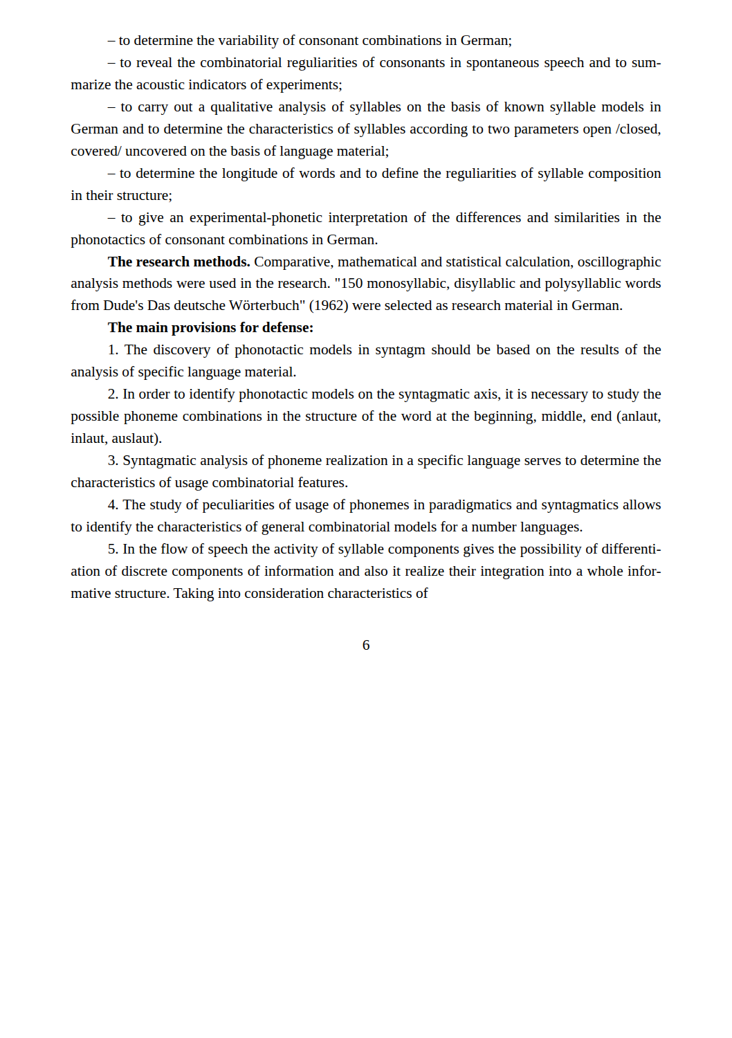– to determine the variability of consonant combinations in German;
– to reveal the combinatorial reguliarities of consonants in spontaneous speech and to summarize the acoustic indicators of experiments;
– to carry out a qualitative analysis of syllables on the basis of known syllable models in German and to determine the characteristics of syllables according to two parameters open /closed, covered/ uncovered on the basis of language material;
– to determine the longitude of words and to define the reguliarities of syllable composition in their structure;
– to give an experimental-phonetic interpretation of the differences and similarities in the phonotactics of consonant combinations in German.
The research methods. Comparative, mathematical and statistical calculation, oscillographic analysis methods were used in the research. "150 monosyllabic, disyllablic and polysyllablic words from Dude's Das deutsche Wörterbuch" (1962) were selected as research material in German.
The main provisions for defense:
1. The discovery of phonotactic models in syntagm should be based on the results of the analysis of specific language material.
2. In order to identify phonotactic models on the syntagmatic axis, it is necessary to study the possible phoneme combinations in the structure of the word at the beginning, middle, end (anlaut, inlaut, auslaut).
3. Syntagmatic analysis of phoneme realization in a specific language serves to determine the characteristics of usage combinatorial features.
4. The study of peculiarities of usage of phonemes in paradigmatics and syntagmatics allows to identify the characteristics of general combinatorial models for a number languages.
5. In the flow of speech the activity of syllable components gives the possibility of differentiation of discrete components of information and also it realize their integration into a whole informative structure. Taking into consideration characteristics of
6